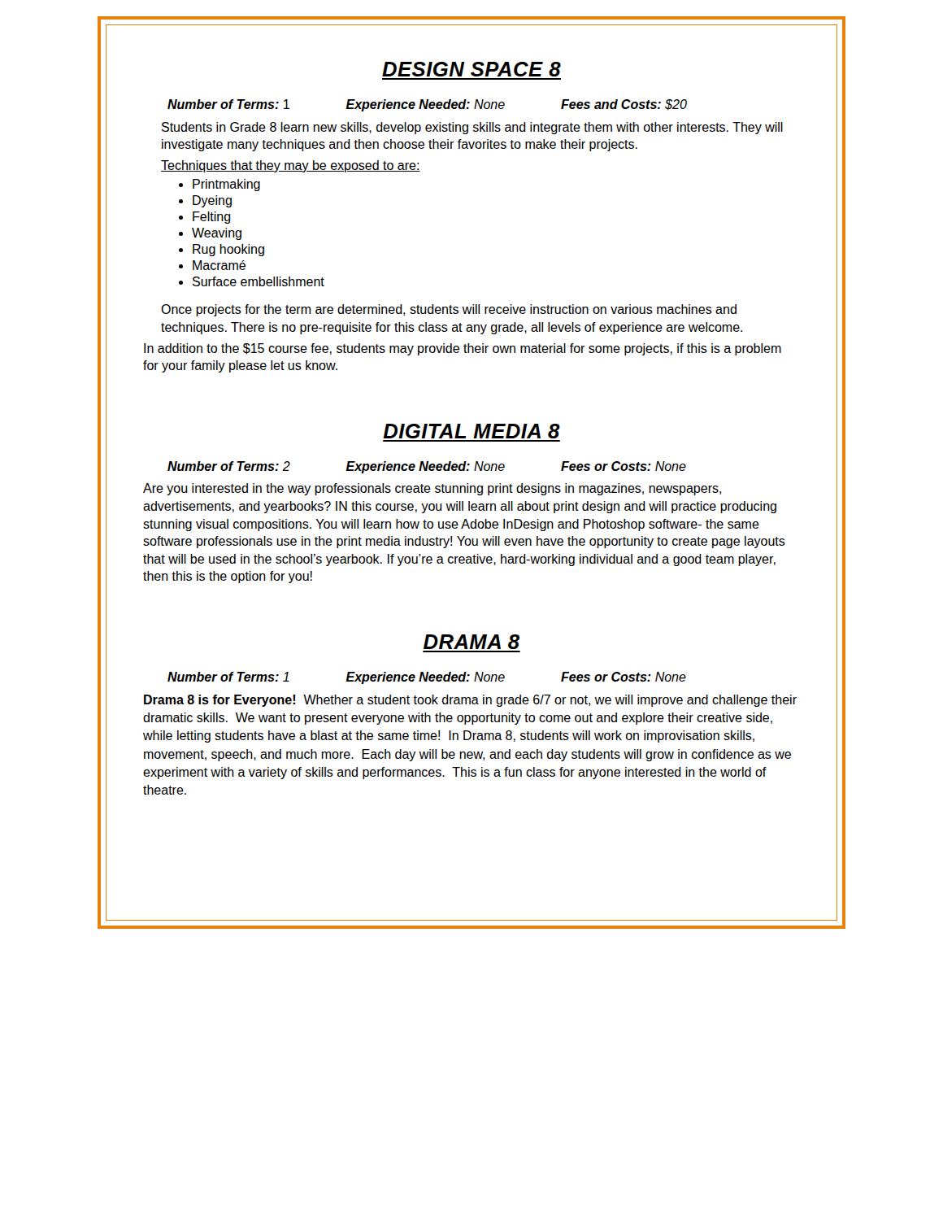DESIGN SPACE 8
Number of Terms: 1 Experience Needed: None Fees and Costs: $20
Students in Grade 8 learn new skills, develop existing skills and integrate them with other interests. They will investigate many techniques and then choose their favorites to make their projects.
Techniques that they may be exposed to are:
Printmaking
Dyeing
Felting
Weaving
Rug hooking
Macramé
Surface embellishment
Once projects for the term are determined, students will receive instruction on various machines and techniques. There is no pre-requisite for this class at any grade, all levels of experience are welcome.
In addition to the $15 course fee, students may provide their own material for some projects, if this is a problem for your family please let us know.
DIGITAL MEDIA 8
Number of Terms: 2 Experience Needed: None Fees or Costs: None
Are you interested in the way professionals create stunning print designs in magazines, newspapers, advertisements, and yearbooks? IN this course, you will learn all about print design and will practice producing stunning visual compositions. You will learn how to use Adobe InDesign and Photoshop software- the same software professionals use in the print media industry! You will even have the opportunity to create page layouts that will be used in the school’s yearbook. If you’re a creative, hard-working individual and a good team player, then this is the option for you!
DRAMA 8
Number of Terms: 1 Experience Needed: None Fees or Costs: None
Drama 8 is for Everyone! Whether a student took drama in grade 6/7 or not, we will improve and challenge their dramatic skills. We want to present everyone with the opportunity to come out and explore their creative side, while letting students have a blast at the same time! In Drama 8, students will work on improvisation skills, movement, speech, and much more. Each day will be new, and each day students will grow in confidence as we experiment with a variety of skills and performances. This is a fun class for anyone interested in the world of theatre.